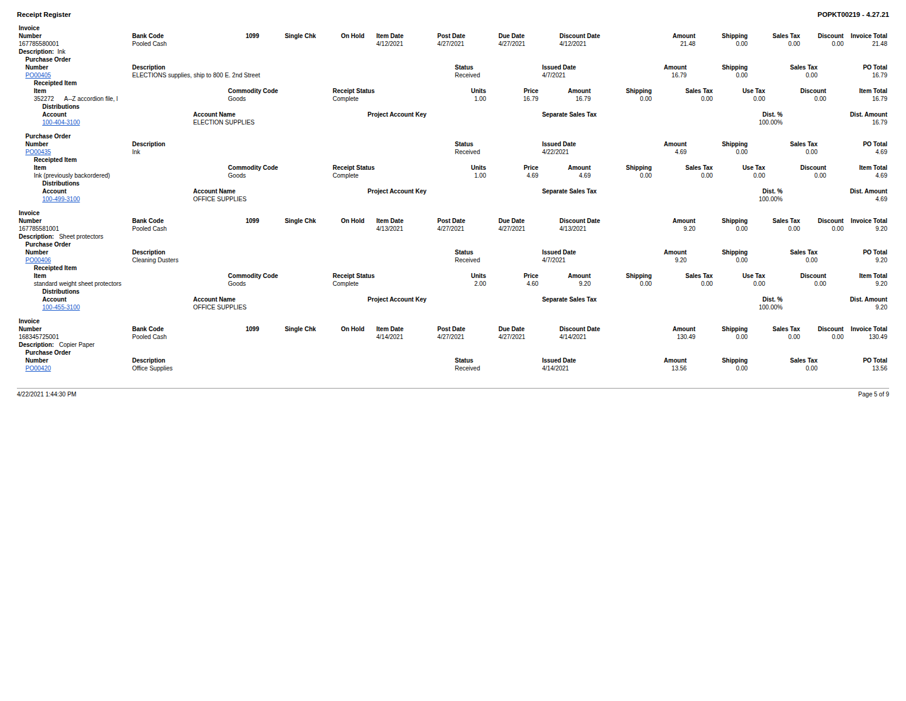Receipt Register
POPKT00219 - 4.27.21
| Invoice |
| Number | Bank Code | 1099 | Single Chk | On Hold | Item Date | Post Date | Due Date | Discount Date | Amount | Shipping | Sales Tax | Discount | Invoice Total |
| 167785580001 | Pooled Cash | | | | 4/12/2021 | 4/27/2021 | 4/27/2021 | 4/12/2021 | 21.48 | 0.00 | 0.00 | 0.00 | 21.48 |
| Description: Ink |
| Purchase Order |
| Number | Description | Status | Issued Date | Amount | Shipping | Sales Tax | PO Total |
| PO00405 | ELECTIONS supplies, ship to 800 E. 2nd Street | Received | 4/7/2021 | 16.79 | 0.00 | 0.00 | 16.79 |
| Receipted Item |
| Item | Commodity Code | Receipt Status | Units | Price | Amount | Shipping | Sales Tax | Use Tax | Discount | Item Total |
| 352272 A--Z accordion file, l | Goods | Complete | 1.00 | 16.79 | 16.79 | 0.00 | 0.00 | 0.00 | 0.00 | 16.79 |
| Distributions |
| Account | Account Name | Project Account Key | Separate Sales Tax | Dist. % | Dist. Amount |
| 100-404-3100 | ELECTION SUPPLIES | | | 100.00% | 16.79 |
| Purchase Order |
| Number | Description | Status | Issued Date | Amount | Shipping | Sales Tax | PO Total |
| PO00435 | Ink | Received | 4/22/2021 | 4.69 | 0.00 | 0.00 | 4.69 |
| Receipted Item |
| Item | Commodity Code | Receipt Status | Units | Price | Amount | Shipping | Sales Tax | Use Tax | Discount | Item Total |
| Ink (previously backordered) | Goods | Complete | 1.00 | 4.69 | 4.69 | 0.00 | 0.00 | 0.00 | 0.00 | 4.69 |
| Distributions |
| Account | Account Name | Project Account Key | Separate Sales Tax | Dist. % | Dist. Amount |
| 100-499-3100 | OFFICE SUPPLIES | | | 100.00% | 4.69 |
| Invoice |
| Number | Bank Code | 1099 | Single Chk | On Hold | Item Date | Post Date | Due Date | Discount Date | Amount | Shipping | Sales Tax | Discount | Invoice Total |
| 167785581001 | Pooled Cash | | | | 4/13/2021 | 4/27/2021 | 4/27/2021 | 4/13/2021 | 9.20 | 0.00 | 0.00 | 0.00 | 9.20 |
| Description: Sheet protectors |
| Purchase Order |
| Number | Description | Status | Issued Date | Amount | Shipping | Sales Tax | PO Total |
| PO00406 | Cleaning Dusters | Received | 4/7/2021 | 9.20 | 0.00 | 0.00 | 9.20 |
| Receipted Item |
| Item | Commodity Code | Receipt Status | Units | Price | Amount | Shipping | Sales Tax | Use Tax | Discount | Item Total |
| standard weight sheet protectors | Goods | Complete | 2.00 | 4.60 | 9.20 | 0.00 | 0.00 | 0.00 | 0.00 | 9.20 |
| Distributions |
| Account | Account Name | Project Account Key | Separate Sales Tax | Dist. % | Dist. Amount |
| 100-455-3100 | OFFICE SUPPLIES | | | 100.00% | 9.20 |
| Invoice |
| Number | Bank Code | 1099 | Single Chk | On Hold | Item Date | Post Date | Due Date | Discount Date | Amount | Shipping | Sales Tax | Discount | Invoice Total |
| 168345725001 | Pooled Cash | | | | 4/14/2021 | 4/27/2021 | 4/27/2021 | 4/14/2021 | 130.49 | 0.00 | 0.00 | 0.00 | 130.49 |
| Description: Copier Paper |
| Purchase Order |
| Number | Description | Status | Issued Date | Amount | Shipping | Sales Tax | PO Total |
| PO00420 | Office Supplies | Received | 4/14/2021 | 13.56 | 0.00 | 0.00 | 13.56 |
4/22/2021 1:44:30 PM
Page 5 of 9